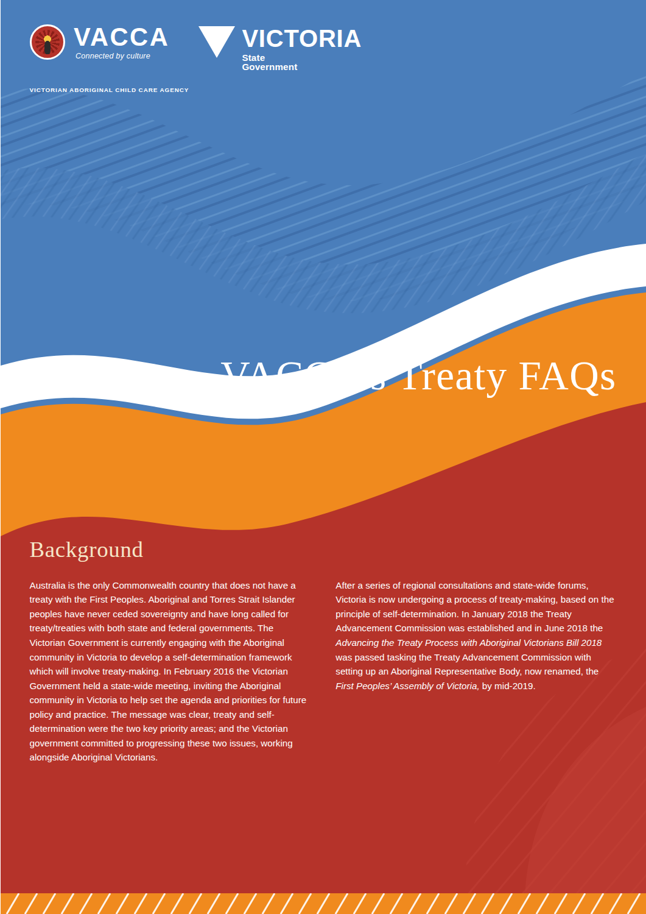VACCA
Connected by culture
VICTORIA State Government
Victorian Aboriginal Child Care Agency
VACCA’s Treaty FAQs
Background
Australia is the only Commonwealth country that does not have a treaty with the First Peoples. Aboriginal and Torres Strait Islander peoples have never ceded sovereignty and have long called for treaty/treaties with both state and federal governments. The Victorian Government is currently engaging with the Aboriginal community in Victoria to develop a self-determination framework which will involve treaty-making. In February 2016 the Victorian Government held a state-wide meeting, inviting the Aboriginal community in Victoria to help set the agenda and priorities for future policy and practice. The message was clear, treaty and self-determination were the two key priority areas; and the Victorian government committed to progressing these two issues, working alongside Aboriginal Victorians.
After a series of regional consultations and state-wide forums, Victoria is now undergoing a process of treaty-making, based on the principle of self-determination. In January 2018 the Treaty Advancement Commission was established and in June 2018 the Advancing the Treaty Process with Aboriginal Victorians Bill 2018 was passed tasking the Treaty Advancement Commission with setting up an Aboriginal Representative Body, now renamed, the First Peoples’ Assembly of Victoria, by mid-2019.